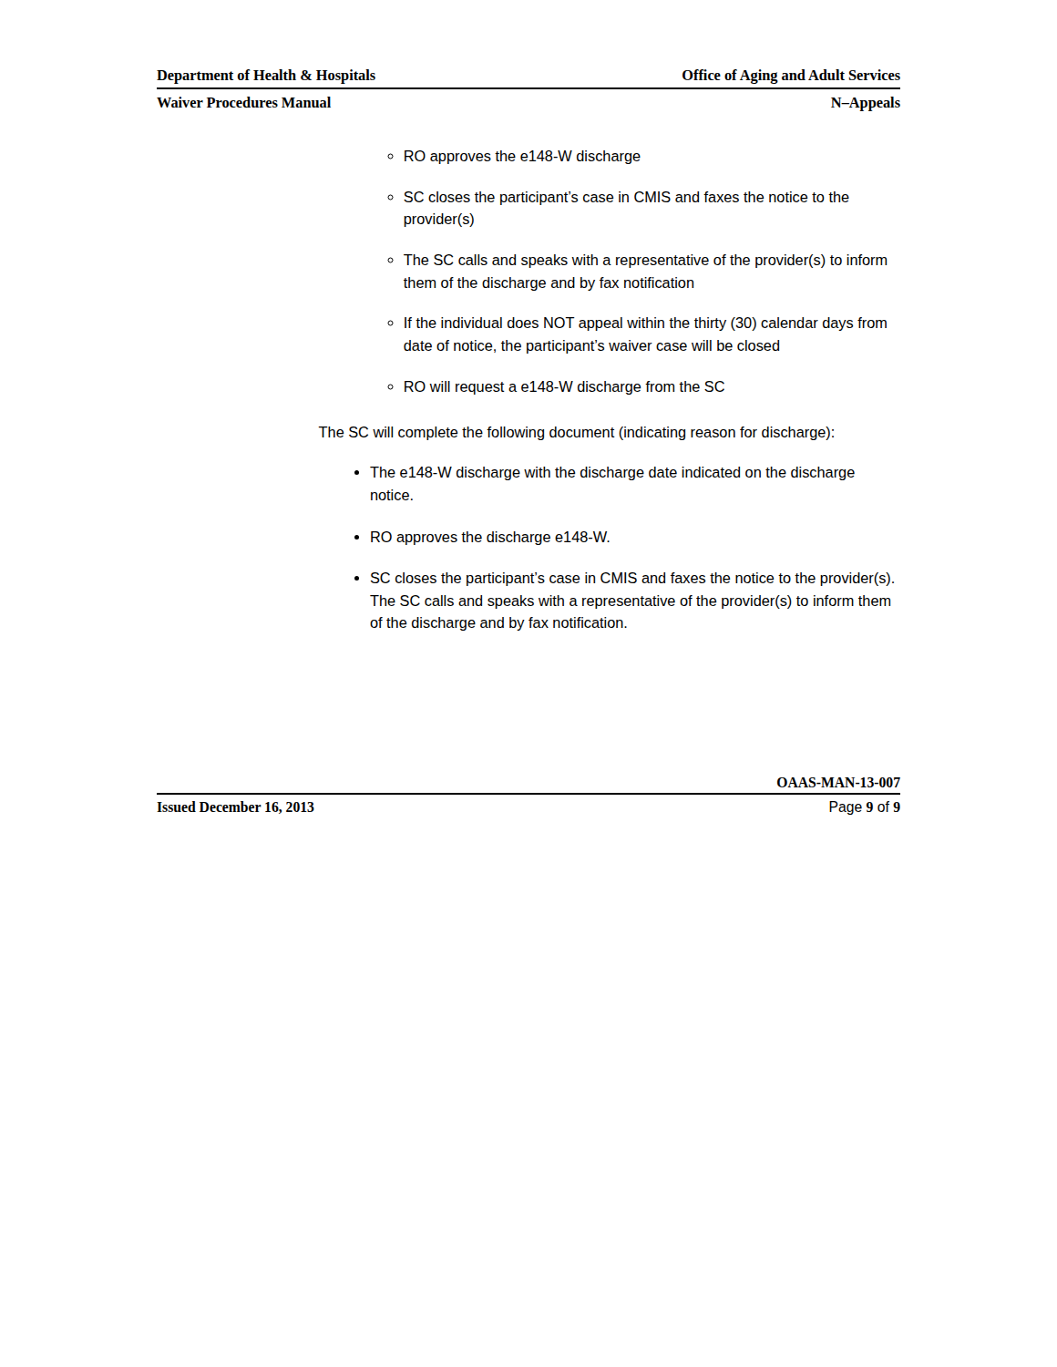Department of Health & Hospitals Office of Aging and Adult Services
Waiver Procedures Manual N–Appeals
RO approves the e148-W discharge
SC closes the participant’s case in CMIS and faxes the notice to the provider(s)
The SC calls and speaks with a representative of the provider(s) to inform them of the discharge and by fax notification
If the individual does NOT appeal within the thirty (30) calendar days from date of notice, the participant’s waiver case will be closed
RO will request a e148-W discharge from the SC
The SC will complete the following document (indicating reason for discharge):
The e148-W discharge with the discharge date indicated on the discharge notice.
RO approves the discharge e148-W.
SC closes the participant’s case in CMIS and faxes the notice to the provider(s). The SC calls and speaks with a representative of the provider(s) to inform them of the discharge and by fax notification.
OAAS-MAN-13-007
Issued December 16, 2013 Page 9 of 9